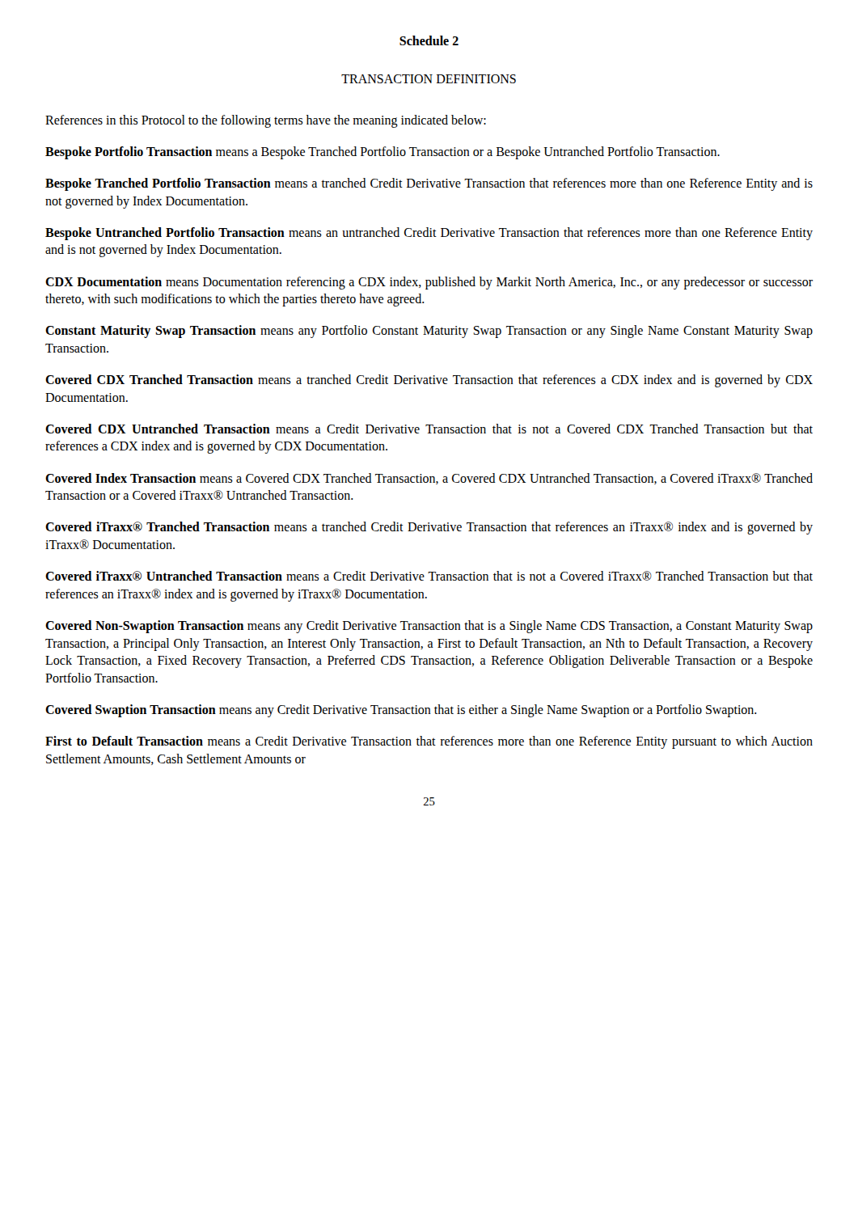Schedule 2
TRANSACTION DEFINITIONS
References in this Protocol to the following terms have the meaning indicated below:
Bespoke Portfolio Transaction means a Bespoke Tranched Portfolio Transaction or a Bespoke Untranched Portfolio Transaction.
Bespoke Tranched Portfolio Transaction means a tranched Credit Derivative Transaction that references more than one Reference Entity and is not governed by Index Documentation.
Bespoke Untranched Portfolio Transaction means an untranched Credit Derivative Transaction that references more than one Reference Entity and is not governed by Index Documentation.
CDX Documentation means Documentation referencing a CDX index, published by Markit North America, Inc., or any predecessor or successor thereto, with such modifications to which the parties thereto have agreed.
Constant Maturity Swap Transaction means any Portfolio Constant Maturity Swap Transaction or any Single Name Constant Maturity Swap Transaction.
Covered CDX Tranched Transaction means a tranched Credit Derivative Transaction that references a CDX index and is governed by CDX Documentation.
Covered CDX Untranched Transaction means a Credit Derivative Transaction that is not a Covered CDX Tranched Transaction but that references a CDX index and is governed by CDX Documentation.
Covered Index Transaction means a Covered CDX Tranched Transaction, a Covered CDX Untranched Transaction, a Covered iTraxx® Tranched Transaction or a Covered iTraxx® Untranched Transaction.
Covered iTraxx® Tranched Transaction means a tranched Credit Derivative Transaction that references an iTraxx® index and is governed by iTraxx® Documentation.
Covered iTraxx® Untranched Transaction means a Credit Derivative Transaction that is not a Covered iTraxx® Tranched Transaction but that references an iTraxx® index and is governed by iTraxx® Documentation.
Covered Non-Swaption Transaction means any Credit Derivative Transaction that is a Single Name CDS Transaction, a Constant Maturity Swap Transaction, a Principal Only Transaction, an Interest Only Transaction, a First to Default Transaction, an Nth to Default Transaction, a Recovery Lock Transaction, a Fixed Recovery Transaction, a Preferred CDS Transaction, a Reference Obligation Deliverable Transaction or a Bespoke Portfolio Transaction.
Covered Swaption Transaction means any Credit Derivative Transaction that is either a Single Name Swaption or a Portfolio Swaption.
First to Default Transaction means a Credit Derivative Transaction that references more than one Reference Entity pursuant to which Auction Settlement Amounts, Cash Settlement Amounts or
25